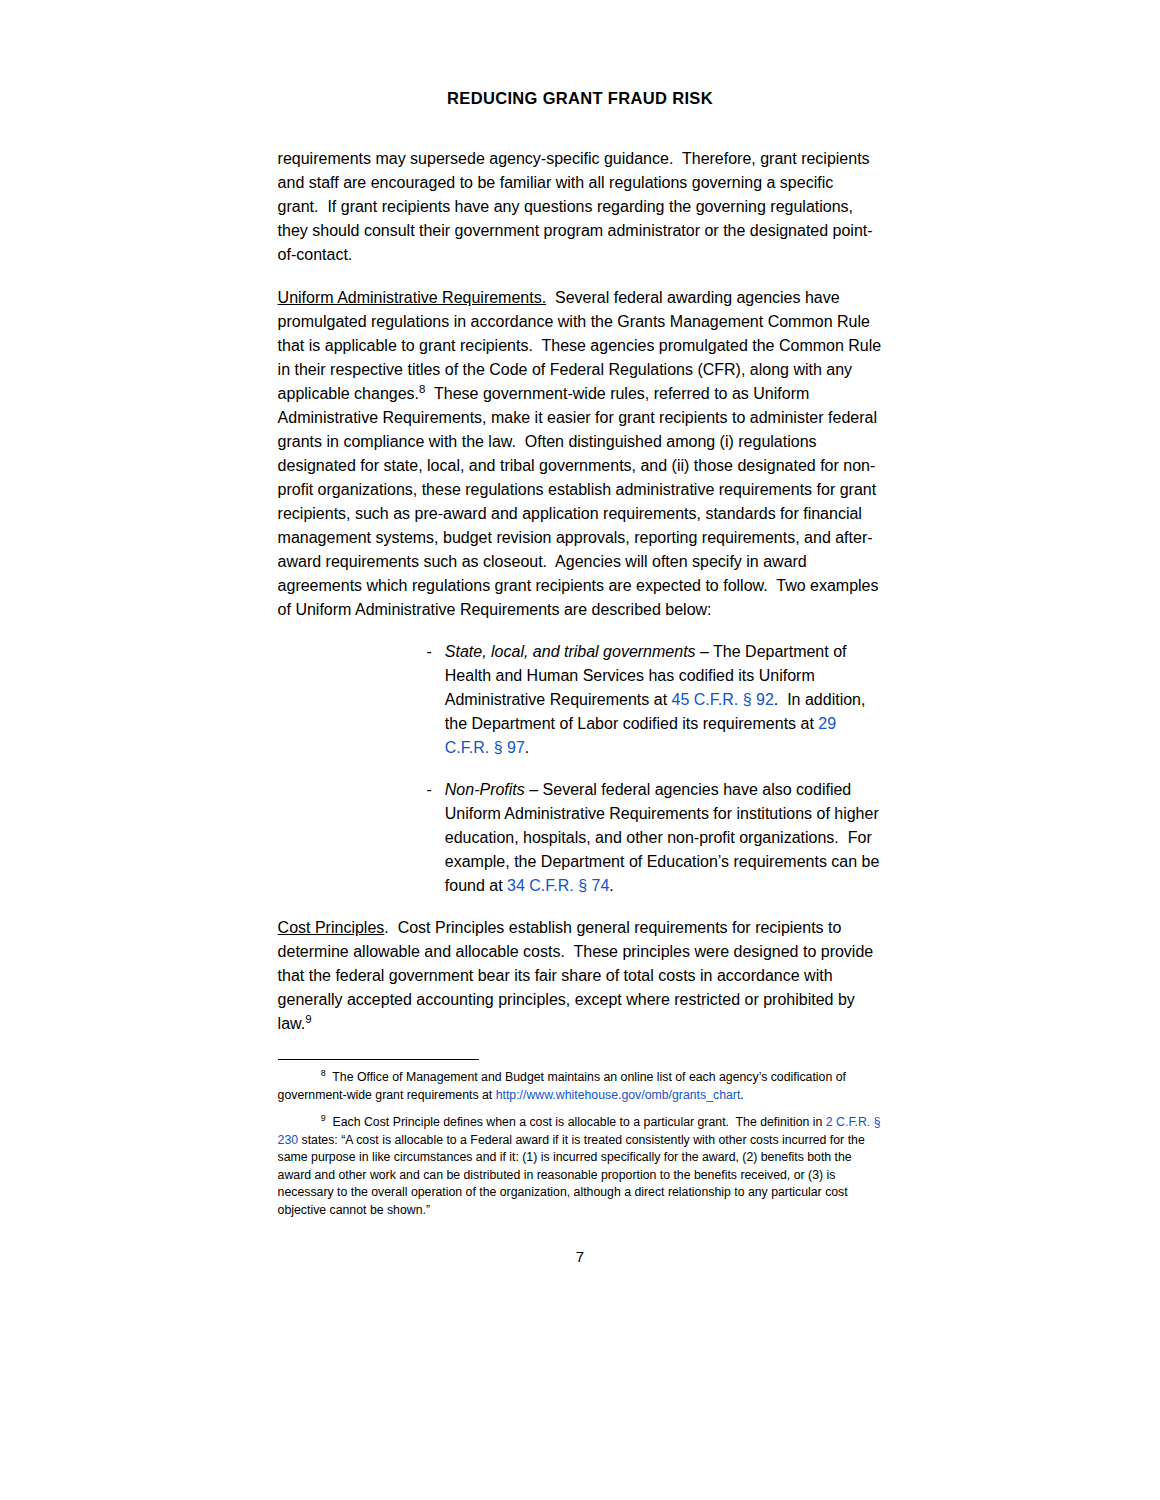REDUCING GRANT FRAUD RISK
requirements may supersede agency-specific guidance. Therefore, grant recipients and staff are encouraged to be familiar with all regulations governing a specific grant. If grant recipients have any questions regarding the governing regulations, they should consult their government program administrator or the designated point-of-contact.
Uniform Administrative Requirements. Several federal awarding agencies have promulgated regulations in accordance with the Grants Management Common Rule that is applicable to grant recipients. These agencies promulgated the Common Rule in their respective titles of the Code of Federal Regulations (CFR), along with any applicable changes.8 These government-wide rules, referred to as Uniform Administrative Requirements, make it easier for grant recipients to administer federal grants in compliance with the law. Often distinguished among (i) regulations designated for state, local, and tribal governments, and (ii) those designated for non-profit organizations, these regulations establish administrative requirements for grant recipients, such as pre-award and application requirements, standards for financial management systems, budget revision approvals, reporting requirements, and after-award requirements such as closeout. Agencies will often specify in award agreements which regulations grant recipients are expected to follow. Two examples of Uniform Administrative Requirements are described below:
State, local, and tribal governments – The Department of Health and Human Services has codified its Uniform Administrative Requirements at 45 C.F.R. § 92. In addition, the Department of Labor codified its requirements at 29 C.F.R. § 97.
Non-Profits – Several federal agencies have also codified Uniform Administrative Requirements for institutions of higher education, hospitals, and other non-profit organizations. For example, the Department of Education’s requirements can be found at 34 C.F.R. § 74.
Cost Principles. Cost Principles establish general requirements for recipients to determine allowable and allocable costs. These principles were designed to provide that the federal government bear its fair share of total costs in accordance with generally accepted accounting principles, except where restricted or prohibited by law.9
8 The Office of Management and Budget maintains an online list of each agency’s codification of government-wide grant requirements at http://www.whitehouse.gov/omb/grants_chart.
9 Each Cost Principle defines when a cost is allocable to a particular grant. The definition in 2 C.F.R. § 230 states: “A cost is allocable to a Federal award if it is treated consistently with other costs incurred for the same purpose in like circumstances and if it: (1) is incurred specifically for the award, (2) benefits both the award and other work and can be distributed in reasonable proportion to the benefits received, or (3) is necessary to the overall operation of the organization, although a direct relationship to any particular cost objective cannot be shown.”
7